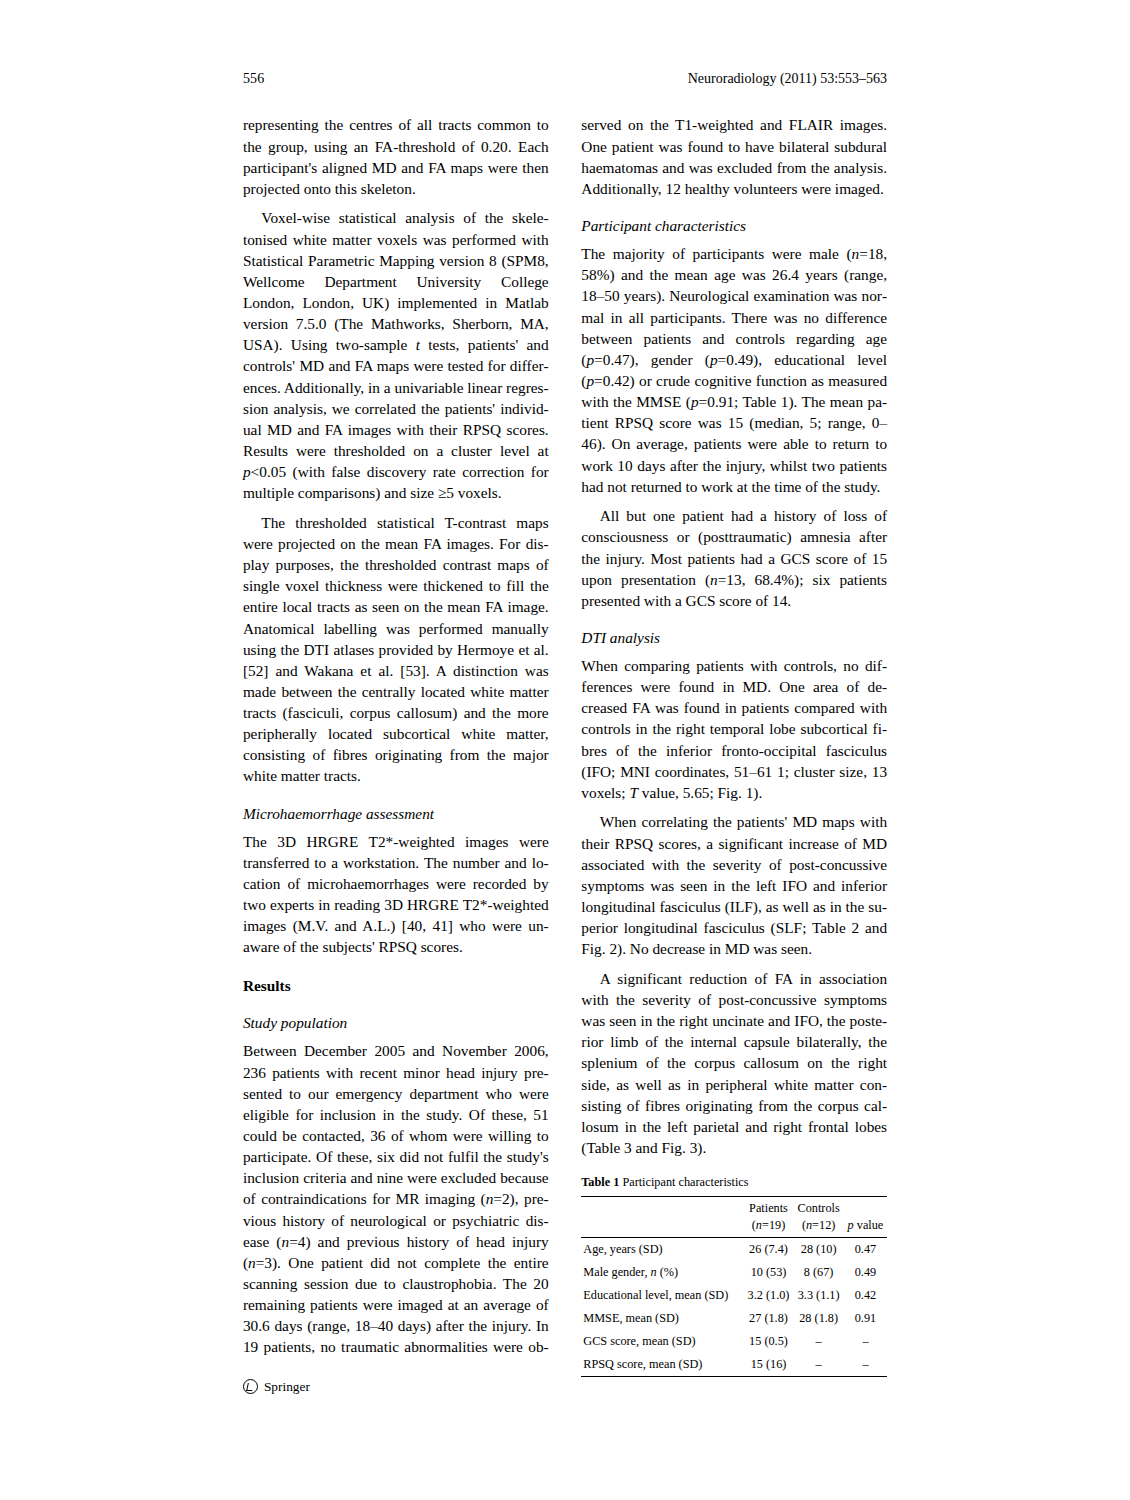556
Neuroradiology (2011) 53:553–563
representing the centres of all tracts common to the group, using an FA-threshold of 0.20. Each participant's aligned MD and FA maps were then projected onto this skeleton.
Voxel-wise statistical analysis of the skeletonised white matter voxels was performed with Statistical Parametric Mapping version 8 (SPM8, Wellcome Department University College London, London, UK) implemented in Matlab version 7.5.0 (The Mathworks, Sherborn, MA, USA). Using two-sample t tests, patients' and controls' MD and FA maps were tested for differences. Additionally, in a univariable linear regression analysis, we correlated the patients' individual MD and FA images with their RPSQ scores. Results were thresholded on a cluster level at p<0.05 (with false discovery rate correction for multiple comparisons) and size ≥5 voxels.
The thresholded statistical T-contrast maps were projected on the mean FA images. For display purposes, the thresholded contrast maps of single voxel thickness were thickened to fill the entire local tracts as seen on the mean FA image. Anatomical labelling was performed manually using the DTI atlases provided by Hermoye et al. [52] and Wakana et al. [53]. A distinction was made between the centrally located white matter tracts (fasciculi, corpus callosum) and the more peripherally located subcortical white matter, consisting of fibres originating from the major white matter tracts.
Microhaemorrhage assessment
The 3D HRGRE T2*-weighted images were transferred to a workstation. The number and location of microhaemorrhages were recorded by two experts in reading 3D HRGRE T2*-weighted images (M.V. and A.L.) [40, 41] who were unaware of the subjects' RPSQ scores.
Results
Study population
Between December 2005 and November 2006, 236 patients with recent minor head injury presented to our emergency department who were eligible for inclusion in the study. Of these, 51 could be contacted, 36 of whom were willing to participate. Of these, six did not fulfil the study's inclusion criteria and nine were excluded because of contraindications for MR imaging (n=2), previous history of neurological or psychiatric disease (n=4) and previous history of head injury (n=3). One patient did not complete the entire scanning session due to claustrophobia. The 20 remaining patients were imaged at an average of 30.6 days (range, 18–40 days) after the injury. In 19 patients, no traumatic abnormalities were observed on the T1-weighted and FLAIR images. One patient was found to have bilateral subdural haematomas and was excluded from the analysis. Additionally, 12 healthy volunteers were imaged.
Participant characteristics
The majority of participants were male (n=18, 58%) and the mean age was 26.4 years (range, 18–50 years). Neurological examination was normal in all participants. There was no difference between patients and controls regarding age (p=0.47), gender (p=0.49), educational level (p=0.42) or crude cognitive function as measured with the MMSE (p=0.91; Table 1). The mean patient RPSQ score was 15 (median, 5; range, 0–46). On average, patients were able to return to work 10 days after the injury, whilst two patients had not returned to work at the time of the study.
All but one patient had a history of loss of consciousness or (posttraumatic) amnesia after the injury. Most patients had a GCS score of 15 upon presentation (n=13, 68.4%); six patients presented with a GCS score of 14.
DTI analysis
When comparing patients with controls, no differences were found in MD. One area of decreased FA was found in patients compared with controls in the right temporal lobe subcortical fibres of the inferior fronto-occipital fasciculus (IFO; MNI coordinates, 51–61 1; cluster size, 13 voxels; T value, 5.65; Fig. 1).
When correlating the patients' MD maps with their RPSQ scores, a significant increase of MD associated with the severity of post-concussive symptoms was seen in the left IFO and inferior longitudinal fasciculus (ILF), as well as in the superior longitudinal fasciculus (SLF; Table 2 and Fig. 2). No decrease in MD was seen.
A significant reduction of FA in association with the severity of post-concussive symptoms was seen in the right uncinate and IFO, the posterior limb of the internal capsule bilaterally, the splenium of the corpus callosum on the right side, as well as in peripheral white matter consisting of fibres originating from the corpus callosum in the left parietal and right frontal lobes (Table 3 and Fig. 3).
Table 1 Participant characteristics
| | Patients ( n =19) | Controls ( n =12) | p value |
| --- | --- | --- | --- |
| Age, years (SD) | 26 (7.4) | 28 (10) | 0.47 |
| Male gender, n (%) | 10 (53) | 8 (67) | 0.49 |
| Educational level, mean (SD) | 3.2 (1.0) | 3.3 (1.1) | 0.42 |
| MMSE, mean (SD) | 27 (1.8) | 28 (1.8) | 0.91 |
| GCS score, mean (SD) | 15 (0.5) | – | – |
| RPSQ score, mean (SD) | 15 (16) | – | – |
Springer